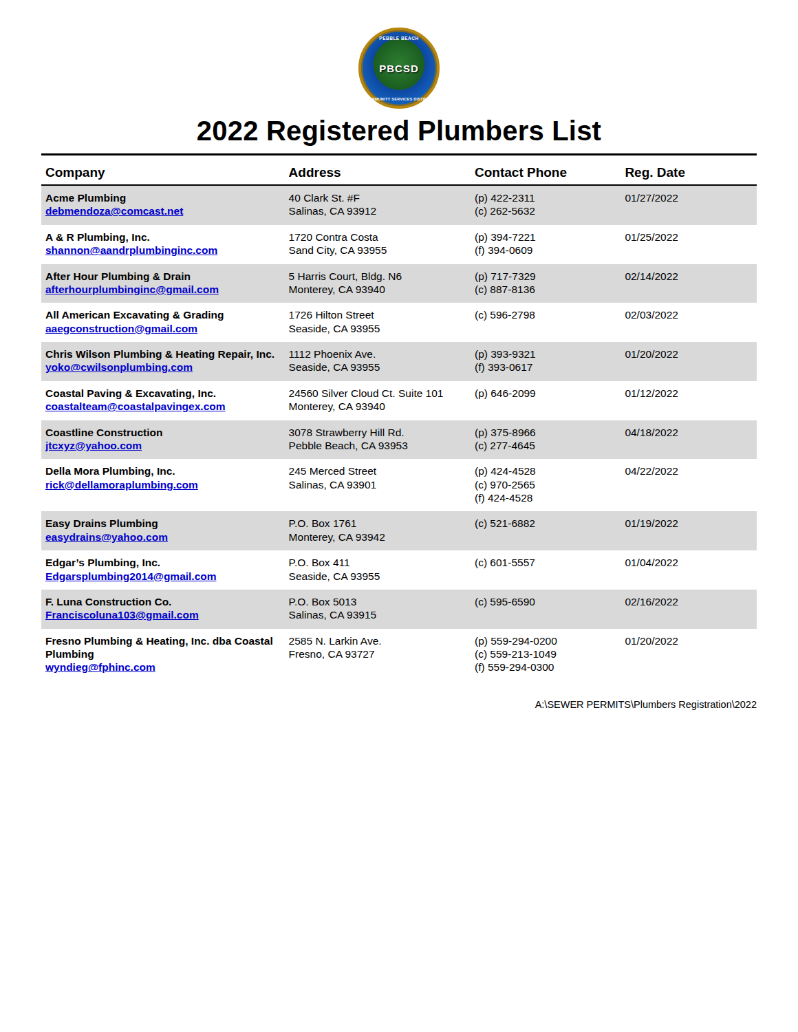COMMUNITY SERVICES DISTRICT
2022 Registered Plumbers List
| Company | Address | Contact Phone | Reg. Date |
| --- | --- | --- | --- |
| Acme Plumbing debmendoza@comcast.net | 40 Clark St. #F Salinas, CA 93912 | (p) 422-2311 (c) 262-5632 | 01/27/2022 |
| A & R Plumbing, Inc. shannon@aandrplumbinginc.com | 1720 Contra Costa Sand City, CA 93955 | (p) 394-7221 (f) 394-0609 | 01/25/2022 |
| After Hour Plumbing & Drain afterhourplumbinginc@gmail.com | 5 Harris Court, Bldg. N6 Monterey, CA 93940 | (p) 717-7329 (c) 887-8136 | 02/14/2022 |
| All American Excavating & Grading aaegconstruction@gmail.com | 1726 Hilton Street Seaside, CA 93955 | (c) 596-2798 | 02/03/2022 |
| Chris Wilson Plumbing & Heating Repair, Inc. yoko@cwilsonplumbing.com | 1112 Phoenix Ave. Seaside, CA 93955 | (p) 393-9321 (f) 393-0617 | 01/20/2022 |
| Coastal Paving & Excavating, Inc. coastalteam@coastalpavingex.com | 24560 Silver Cloud Ct. Suite 101 Monterey, CA 93940 | (p) 646-2099 | 01/12/2022 |
| Coastline Construction jtcxyz@yahoo.com | 3078 Strawberry Hill Rd. Pebble Beach, CA 93953 | (p) 375-8966 (c) 277-4645 | 04/18/2022 |
| Della Mora Plumbing, Inc. rick@dellamoraplumbing.com | 245 Merced Street Salinas, CA 93901 | (p) 424-4528 (c) 970-2565 (f) 424-4528 | 04/22/2022 |
| Easy Drains Plumbing easydrains@yahoo.com | P.O. Box 1761 Monterey, CA 93942 | (c) 521-6882 | 01/19/2022 |
| Edgar’s Plumbing, Inc. Edgarsplumbing2014@gmail.com | P.O. Box 411 Seaside, CA 93955 | (c) 601-5557 | 01/04/2022 |
| F. Luna Construction Co. Franciscoluna103@gmail.com | P.O. Box 5013 Salinas, CA 93915 | (c) 595-6590 | 02/16/2022 |
| Fresno Plumbing & Heating, Inc. dba Coastal Plumbing wyndieg@fphinc.com | 2585 N. Larkin Ave. Fresno, CA 93727 | (p) 559-294-0200 (c) 559-213-1049 (f) 559-294-0300 | 01/20/2022 |
A:\SEWER PERMITS\Plumbers Registration\2022